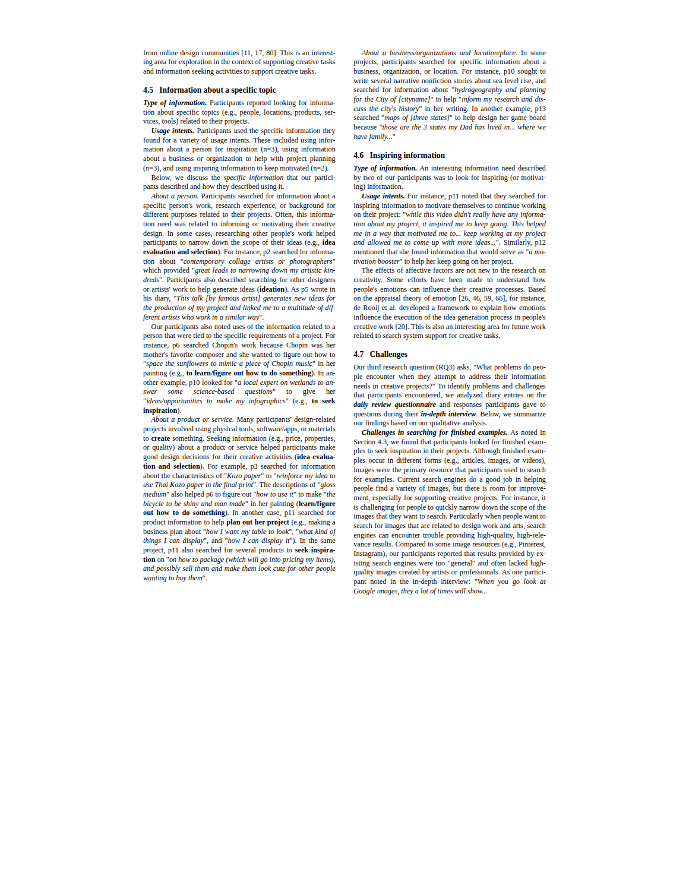from online design communities [11, 17, 80]. This is an interesting area for exploration in the context of supporting creative tasks and information seeking activities to support creative tasks.
4.5 Information about a specific topic
Type of information. Participants reported looking for information about specific topics (e.g., people, locations, products, services, tools) related to their projects.
Usage intents. Participants used the specific information they found for a variety of usage intents. These included using information about a person for inspiration (n=3), using information about a business or organization to help with project planning (n=3), and using inspiring information to keep motivated (n=2).
Below, we discuss the specific information that our participants described and how they described using it.
About a person. Participants searched for information about a specific person's work, research experience, or background for different purposes related to their projects. Often, this information need was related to informing or motivating their creative design. In some cases, researching other people's work helped participants to narrow down the scope of their ideas (e.g., idea evaluation and selection). For instance, p2 searched for information about "contemporary collage artists or photographers" which provided "great leads to narrowing down my artistic kindreds". Participants also described searching for other designers or artists' work to help generate ideas (ideation). As p5 wrote in his diary, "This talk [by famous artist] generates new ideas for the production of my project and linked me to a multitude of different artists who work in a similar way".
Our participants also noted uses of the information related to a person that were tied to the specific requirements of a project. For instance, p6 searched Chopin's work because Chopin was her mother's favorite composer and she wanted to figure out how to "space the sunflowers to mimic a piece of Chopin music" in her painting (e.g., to learn/figure out how to do something). In another example, p10 looked for "a local expert on wetlands to answer some science-based questions" to give her "ideas/opportunities to make my infographics" (e.g., to seek inspiration).
About a product or service. Many participants' design-related projects involved using physical tools, software/apps, or materials to create something. Seeking information (e.g., price, properties, or quality) about a product or service helped participants make good design decisions for their creative activities (idea evaluation and selection). For example, p3 searched for information about the characteristics of "Kozo paper" to "reinforce my idea to use Thai Kozo paper in the final print". The descriptions of "gloss medium" also helped p6 to figure out "how to use it" to make "the bicycle to be shiny and man-made" in her painting (learn/figure out how to do something). In another case, p11 searched for product information to help plan out her project (e.g., making a business plan about "how I want my table to look", "what kind of things I can display", and "how I can display it"). In the same project, p11 also searched for several products to seek inspiration on "on how to package (which will go into pricing my items), and possibly sell them and make them look cute for other people wanting to buy them".
About a business/organizations and location/place. In some projects, participants searched for specific information about a business, organization, or location. For instance, p10 sought to write several narrative nonfiction stories about sea level rise, and searched for information about "hydrogeography and planning for the City of [cityname]" to help "inform my research and discuss the city's history" in her writing. In another example, p13 searched "maps of [three states]" to help design her game board because "those are the 3 states my Dad has lived in... where we have family..."
4.6 Inspiring information
Type of information. An interesting information need described by two of our participants was to look for inspiring (or motivating) information.
Usage intents. For instance, p11 noted that they searched for inspiring information to motivate themselves to continue working on their project: "while this video didn't really have any information about my project, it inspired me to keep going. This helped me in a way that motivated me to... keep working at my project and allowed me to come up with more ideas...". Similarly, p12 mentioned that she found information that would serve as "a motivation booster" to help her keep going on her project.
The effects of affective factors are not new to the research on creativity. Some efforts have been made to understand how people's emotions can influence their creative processes. Based on the appraisal theory of emotion [26, 46, 59, 66], for instance, de Rooij et al. developed a framework to explain how emotions influence the execution of the idea generation process in people's creative work [20]. This is also an interesting area for future work related to search system support for creative tasks.
4.7 Challenges
Our third research question (RQ3) asks, "What problems do people encounter when they attempt to address their information needs in creative projects?" To identify problems and challenges that participants encountered, we analyzed diary entries on the daily review questionnaire and responses participants gave to questions during their in-depth interview. Below, we summarize our findings based on our qualitative analysis.
Challenges in searching for finished examples. As noted in Section 4.3, we found that participants looked for finished examples to seek inspiration in their projects. Although finished examples occur in different forms (e.g., articles, images, or videos), images were the primary resource that participants used to search for examples. Current search engines do a good job in helping people find a variety of images, but there is room for improvement, especially for supporting creative projects. For instance, it is challenging for people to quickly narrow down the scope of the images that they want to search. Particularly when people want to search for images that are related to design work and arts, search engines can encounter trouble providing high-quality, high-relevance results. Compared to some image resources (e.g., Pinterest, Instagram), our participants reported that results provided by existing search engines were too "general" and often lacked high-quality images created by artists or professionals. As one participant noted in the in-depth interview: "When you go look at Google images, they a lot of times will show...